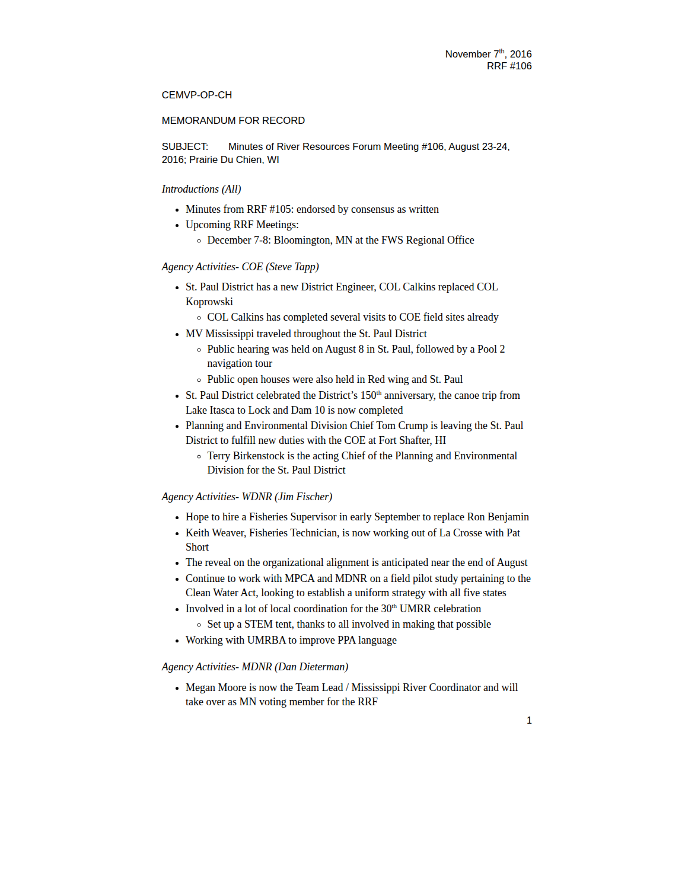November 7th, 2016
RRF #106
CEMVP-OP-CH
MEMORANDUM FOR RECORD
SUBJECT: Minutes of River Resources Forum Meeting #106, August 23-24, 2016; Prairie Du Chien, WI
Introductions (All)
Minutes from RRF #105: endorsed by consensus as written
Upcoming RRF Meetings:
December 7-8: Bloomington, MN at the FWS Regional Office
Agency Activities- COE (Steve Tapp)
St. Paul District has a new District Engineer, COL Calkins replaced COL Koprowski
COL Calkins has completed several visits to COE field sites already
MV Mississippi traveled throughout the St. Paul District
Public hearing was held on August 8 in St. Paul, followed by a Pool 2 navigation tour
Public open houses were also held in Red wing and St. Paul
St. Paul District celebrated the District’s 150th anniversary, the canoe trip from Lake Itasca to Lock and Dam 10 is now completed
Planning and Environmental Division Chief Tom Crump is leaving the St. Paul District to fulfill new duties with the COE at Fort Shafter, HI
Terry Birkenstock is the acting Chief of the Planning and Environmental Division for the St. Paul District
Agency Activities- WDNR (Jim Fischer)
Hope to hire a Fisheries Supervisor in early September to replace Ron Benjamin
Keith Weaver, Fisheries Technician, is now working out of La Crosse with Pat Short
The reveal on the organizational alignment is anticipated near the end of August
Continue to work with MPCA and MDNR on a field pilot study pertaining to the Clean Water Act, looking to establish a uniform strategy with all five states
Involved in a lot of local coordination for the 30th UMRR celebration
Set up a STEM tent, thanks to all involved in making that possible
Working with UMRBA to improve PPA language
Agency Activities- MDNR (Dan Dieterman)
Megan Moore is now the Team Lead / Mississippi River Coordinator and will take over as MN voting member for the RRF
1